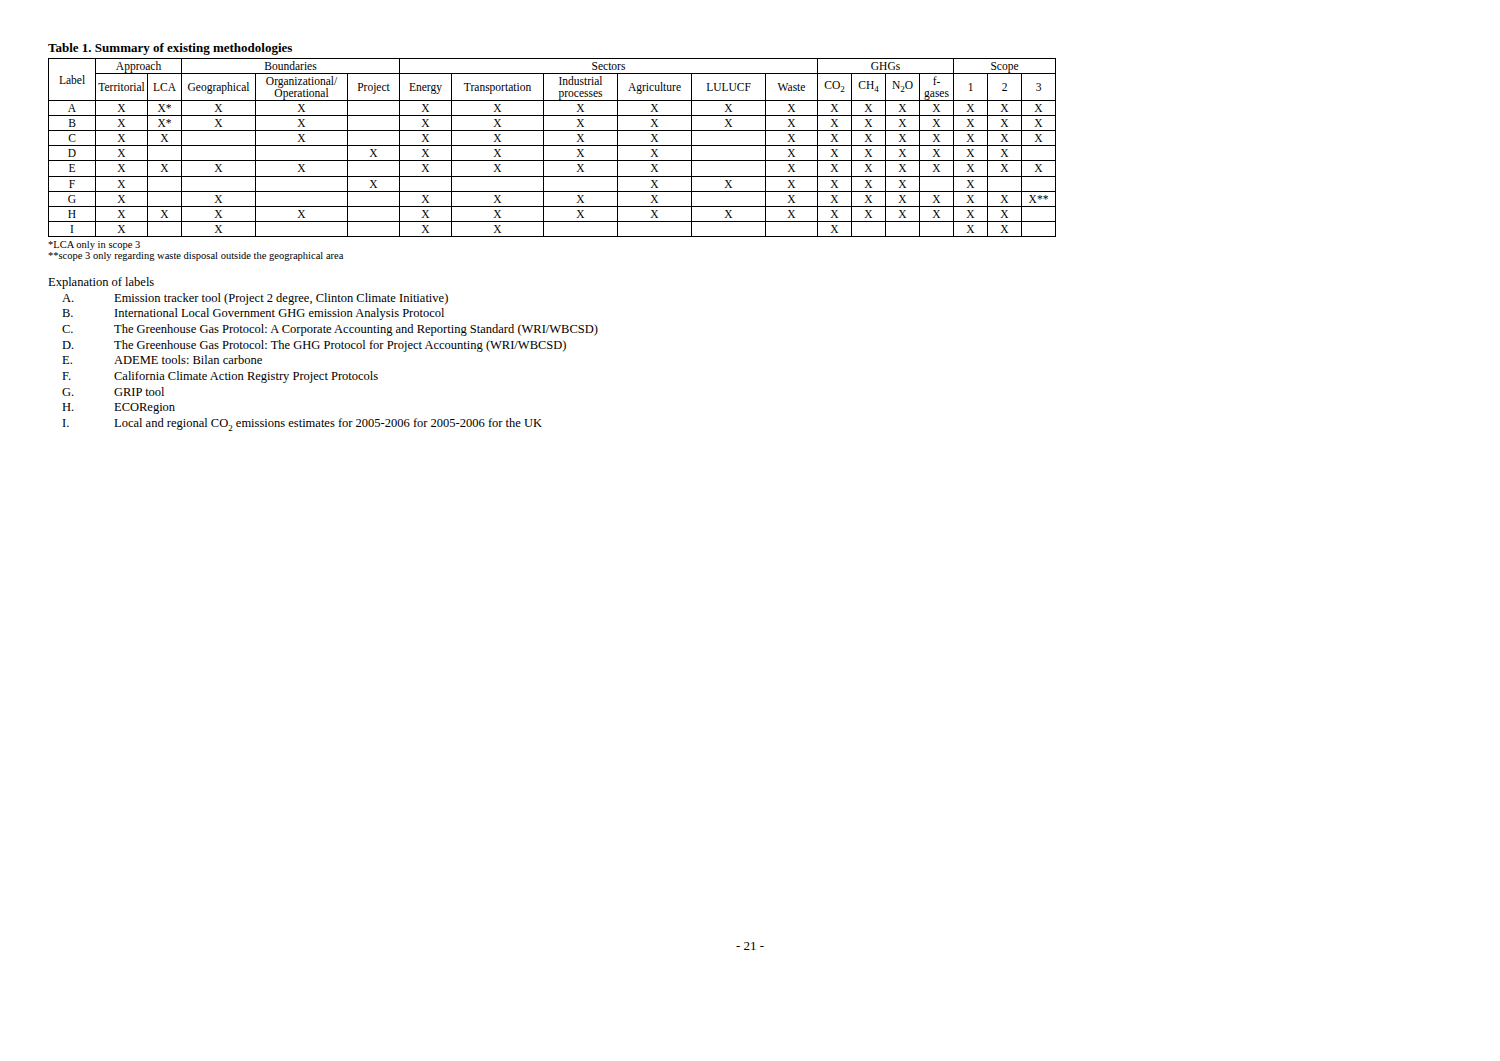Table 1. Summary of existing methodologies
| Label | Approach | Boundaries | Sectors | GHGs | Scope |
| --- | --- | --- | --- | --- | --- |
| Territorial | LCA | Geographical | Organizational/ Operational | Project | Energy | Transportation | Industrial processes | Agriculture | LULUCF | Waste | CO 2 | CH 4 | N 2 O | f- gases | 1 | 2 | 3 |
| A | X | X* | X | X | | X | X | X | X | X | X | X | X | X | X | X | X | X |
| B | X | X* | X | X | | X | X | X | X | X | X | X | X | X | X | X | X | X |
| C | X | X | | X | | X | X | X | X | | X | X | X | X | X | X | X | X |
| D | X | | | | X | X | X | X | X | | X | X | X | X | X | X | X | |
| E | X | X | X | X | | X | X | X | X | | X | X | X | X | X | X | X | X |
| F | X | | | | X | | | | X | X | X | X | X | X | | X | | |
| G | X | | X | | | X | X | X | X | | X | X | X | X | X | X | X | X** |
| H | X | X | X | X | | X | X | X | X | X | X | X | X | X | X | X | X | |
| I | X | | X | | | X | X | | | | | X | | | | X | X | |
*LCA only in scope 3
**scope 3 only regarding waste disposal outside the geographical area
Explanation of labels
| A. | Emission tracker tool (Project 2 degree, Clinton Climate Initiative) |
| B. | International Local Government GHG emission Analysis Protocol |
| C. | The Greenhouse Gas Protocol: A Corporate Accounting and Reporting Standard (WRI/WBCSD) |
| D. | The Greenhouse Gas Protocol: The GHG Protocol for Project Accounting (WRI/WBCSD) |
| E. | ADEME tools: Bilan carbone |
| F. | California Climate Action Registry Project Protocols |
| G. | GRIP tool |
| H. | ECORegion |
| I. | Local and regional CO 2 emissions estimates for 2005-2006 for 2005-2006 for the UK |
- 21 -